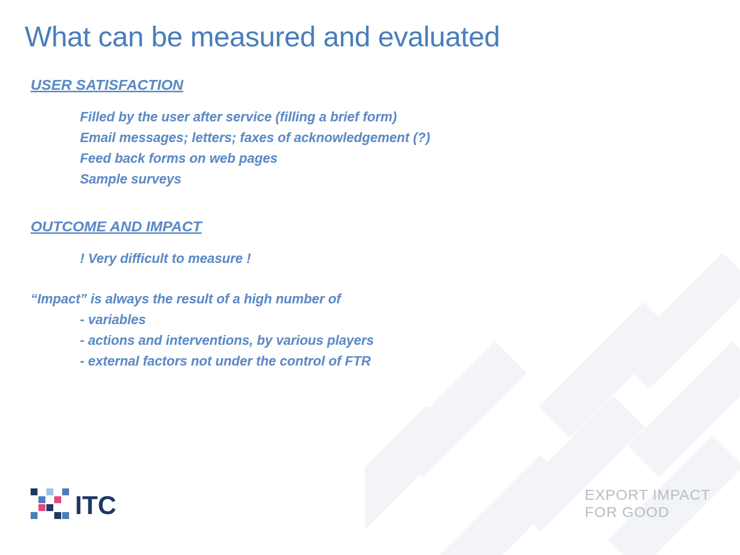What can be measured and evaluated
USER SATISFACTION
Filled by the user after service (filling a brief form)
Email messages; letters; faxes of acknowledgement (?)
Feed back forms on web pages
Sample surveys
OUTCOME AND IMPACT
! Very difficult to measure !
“Impact” is always the result of a high number of
- variables
- actions and interventions, by various players
- external factors not under the control of FTR
ITC
EXPORT IMPACT
FOR GOOD